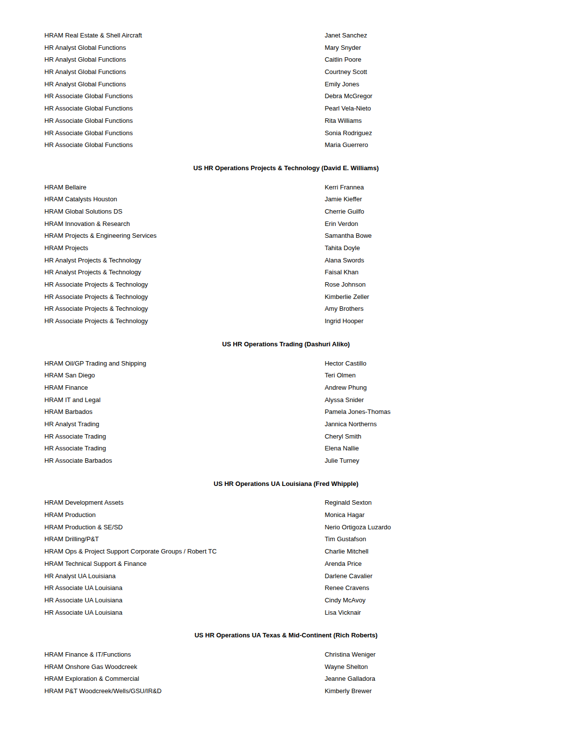| HRAM Real Estate & Shell Aircraft | Janet Sanchez |
| HR Analyst Global Functions | Mary Snyder |
| HR Analyst Global Functions | Caitlin Poore |
| HR Analyst Global Functions | Courtney Scott |
| HR Analyst Global Functions | Emily Jones |
| HR Associate Global Functions | Debra McGregor |
| HR Associate Global Functions | Pearl Vela-Nieto |
| HR Associate Global Functions | Rita Williams |
| HR Associate Global Functions | Sonia Rodriguez |
| HR Associate Global Functions | Maria Guerrero |
US HR Operations Projects & Technology (David E. Williams)
| HRAM Bellaire | Kerri Frannea |
| HRAM Catalysts Houston | Jamie Kieffer |
| HRAM Global Solutions DS | Cherrie Guilfo |
| HRAM Innovation & Research | Erin Verdon |
| HRAM Projects & Engineering Services | Samantha Bowe |
| HRAM Projects | Tahita Doyle |
| HR Analyst Projects & Technology | Alana Swords |
| HR Analyst Projects & Technology | Faisal Khan |
| HR Associate Projects & Technology | Rose Johnson |
| HR Associate Projects & Technology | Kimberlie Zeller |
| HR Associate Projects & Technology | Amy Brothers |
| HR Associate Projects & Technology | Ingrid Hooper |
US HR Operations Trading (Dashuri Aliko)
| HRAM Oil/GP Trading and Shipping | Hector Castillo |
| HRAM San Diego | Teri Olmen |
| HRAM Finance | Andrew Phung |
| HRAM IT and Legal | Alyssa Snider |
| HRAM Barbados | Pamela Jones-Thomas |
| HR Analyst Trading | Jannica Northerns |
| HR Associate Trading | Cheryl Smith |
| HR Associate Trading | Elena Nallie |
| HR Associate Barbados | Julie Turney |
US HR Operations UA Louisiana (Fred Whipple)
| HRAM Development Assets | Reginald Sexton |
| HRAM Production | Monica Hagar |
| HRAM Production & SE/SD | Nerio Ortigoza Luzardo |
| HRAM Drilling/P&T | Tim Gustafson |
| HRAM Ops & Project Support Corporate Groups / Robert TC | Charlie Mitchell |
| HRAM Technical Support & Finance | Arenda Price |
| HR Analyst UA Louisiana | Darlene Cavalier |
| HR Associate UA Louisiana | Renee Cravens |
| HR Associate UA Louisiana | Cindy McAvoy |
| HR Associate UA Louisiana | Lisa Vicknair |
US HR Operations UA Texas & Mid-Continent (Rich Roberts)
| HRAM Finance & IT/Functions | Christina Weniger |
| HRAM Onshore Gas Woodcreek | Wayne Shelton |
| HRAM Exploration & Commercial | Jeanne Galladora |
| HRAM P&T Woodcreek/Wells/GSU/IR&D | Kimberly Brewer |